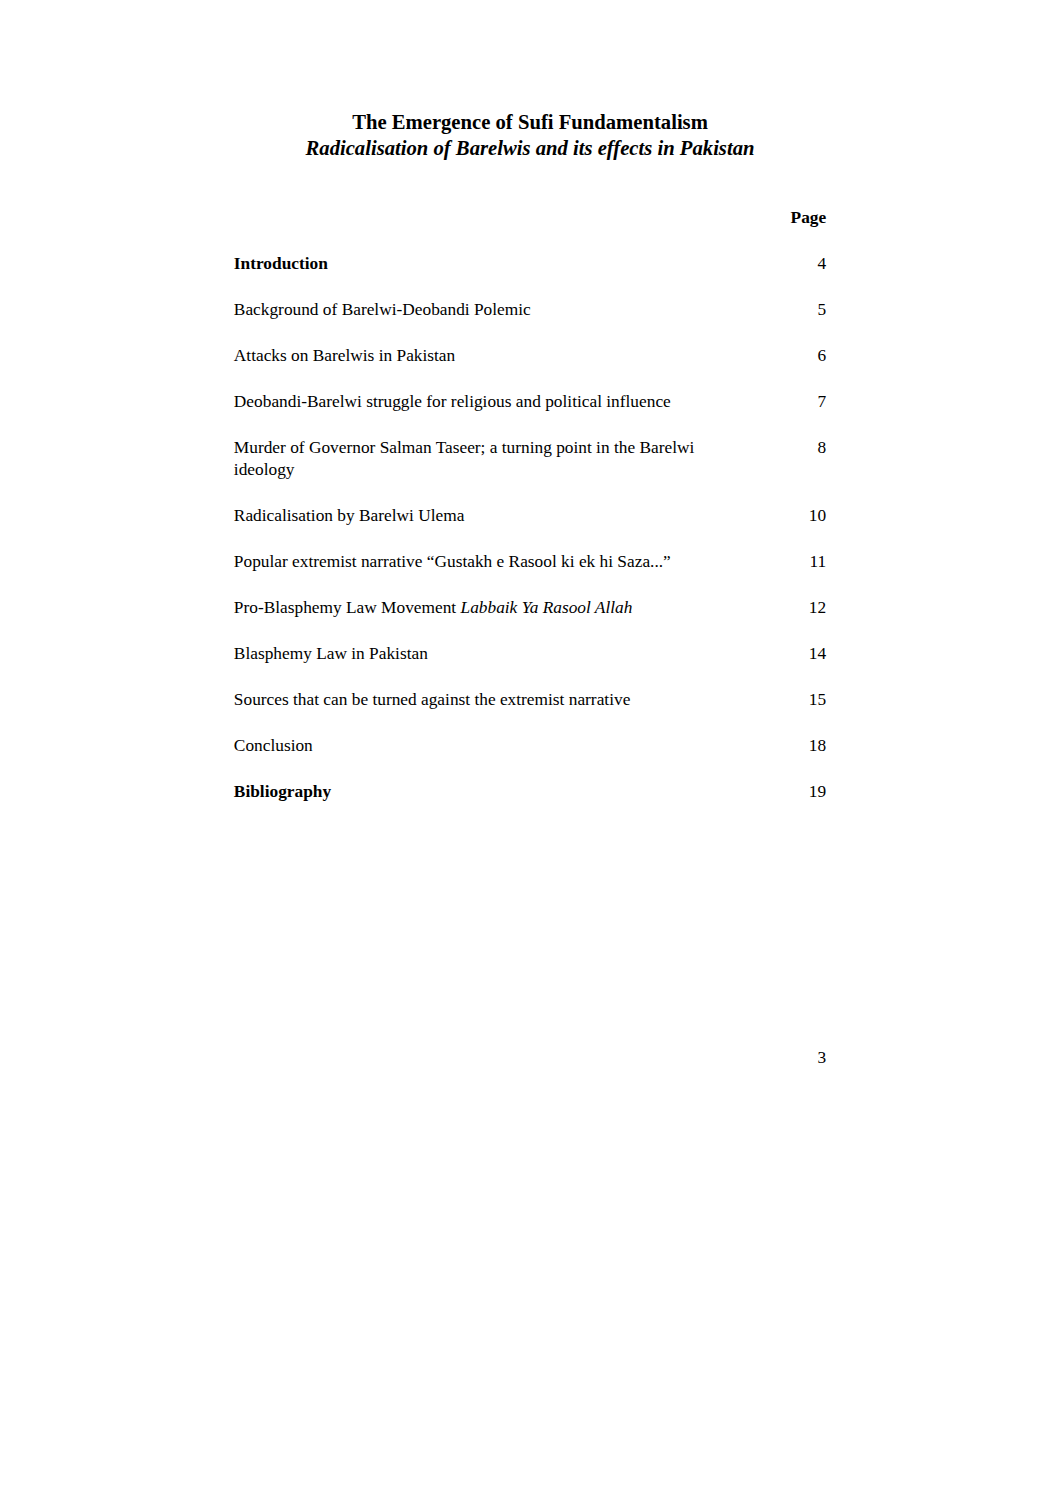The Emergence of Sufi Fundamentalism Radicalisation of Barelwis and its effects in Pakistan
| | Page |
| Introduction | 4 |
| Background of Barelwi-Deobandi Polemic | 5 |
| Attacks on Barelwis in Pakistan | 6 |
| Deobandi-Barelwi struggle for religious and political influence | 7 |
| Murder of Governor Salman Taseer; a turning point in the Barelwi ideology | 8 |
| Radicalisation by Barelwi Ulema | 10 |
| Popular extremist narrative “Gustakh e Rasool ki ek hi Saza...” | 11 |
| Pro-Blasphemy Law Movement Labbaik Ya Rasool Allah | 12 |
| Blasphemy Law in Pakistan | 14 |
| Sources that can be turned against the extremist narrative | 15 |
| Conclusion | 18 |
| Bibliography | 19 |
3